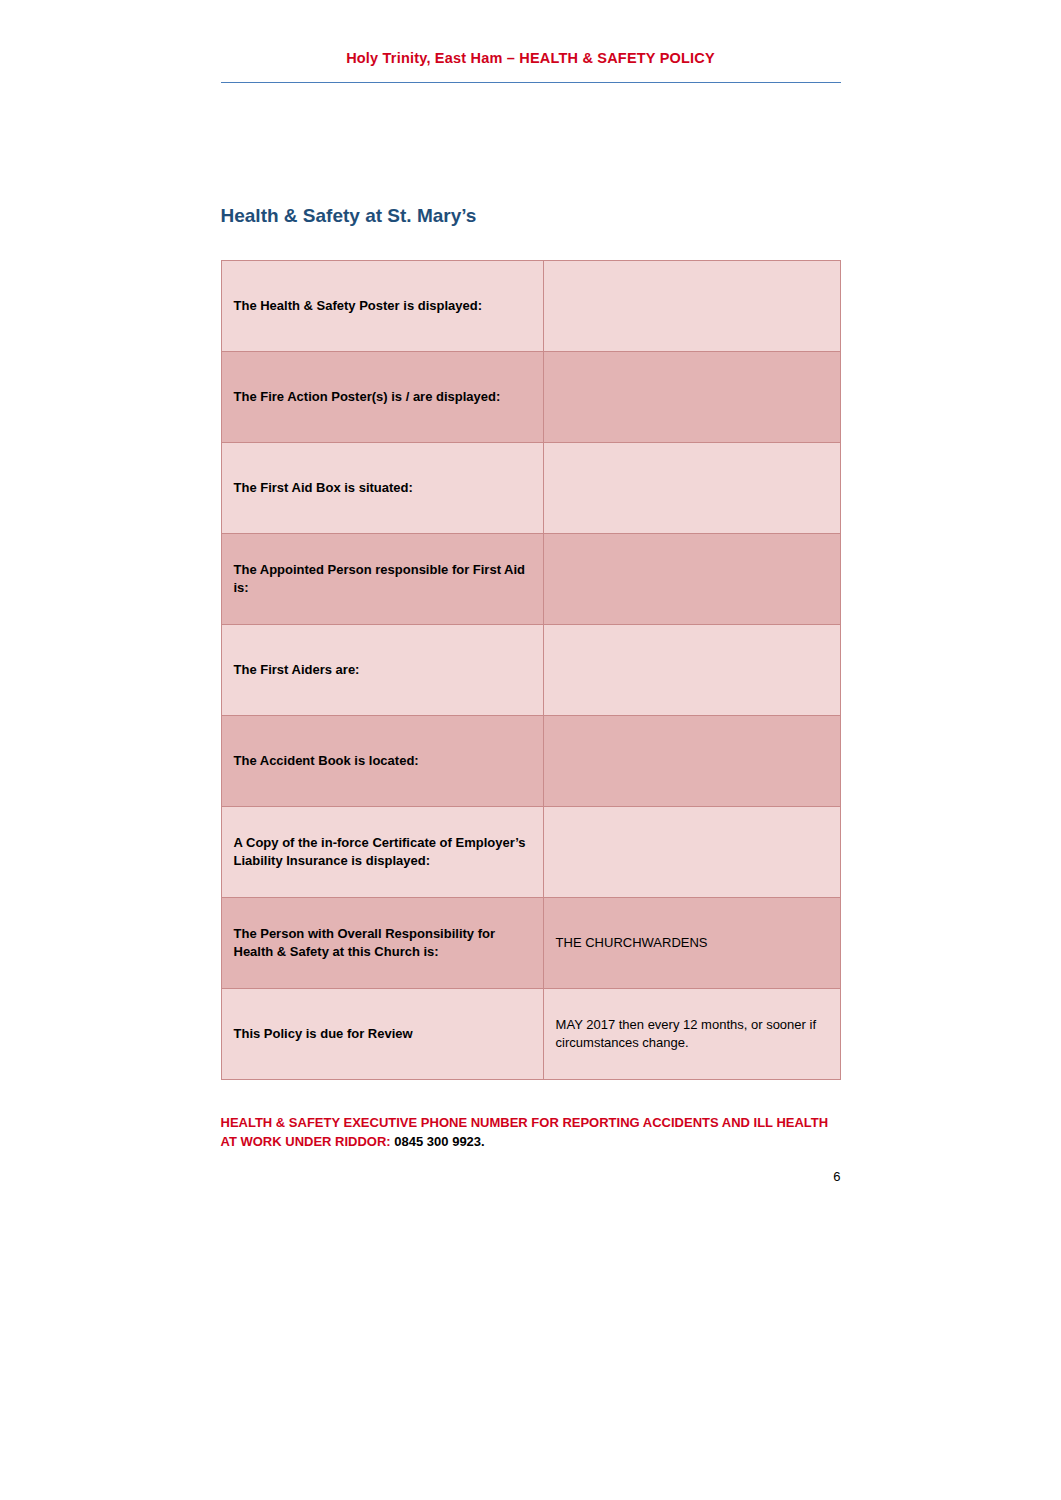Holy Trinity, East Ham – HEALTH & SAFETY POLICY
Health & Safety at St. Mary’s
| The Health & Safety Poster is displayed: | |
| The Fire Action Poster(s) is / are displayed: | |
| The First Aid Box is situated: | |
| The Appointed Person responsible for First Aid is: | |
| The First Aiders are: | |
| The Accident Book is located: | |
| A Copy of the in-force Certificate of Employer’s Liability Insurance is displayed: | |
| The Person with Overall Responsibility for Health & Safety at this Church is: | THE CHURCHWARDENS |
| This Policy is due for Review | MAY 2017 then every 12 months, or sooner if circumstances change. |
HEALTH & SAFETY EXECUTIVE PHONE NUMBER FOR REPORTING ACCIDENTS AND ILL HEALTH AT WORK UNDER RIDDOR: 0845 300 9923.
6